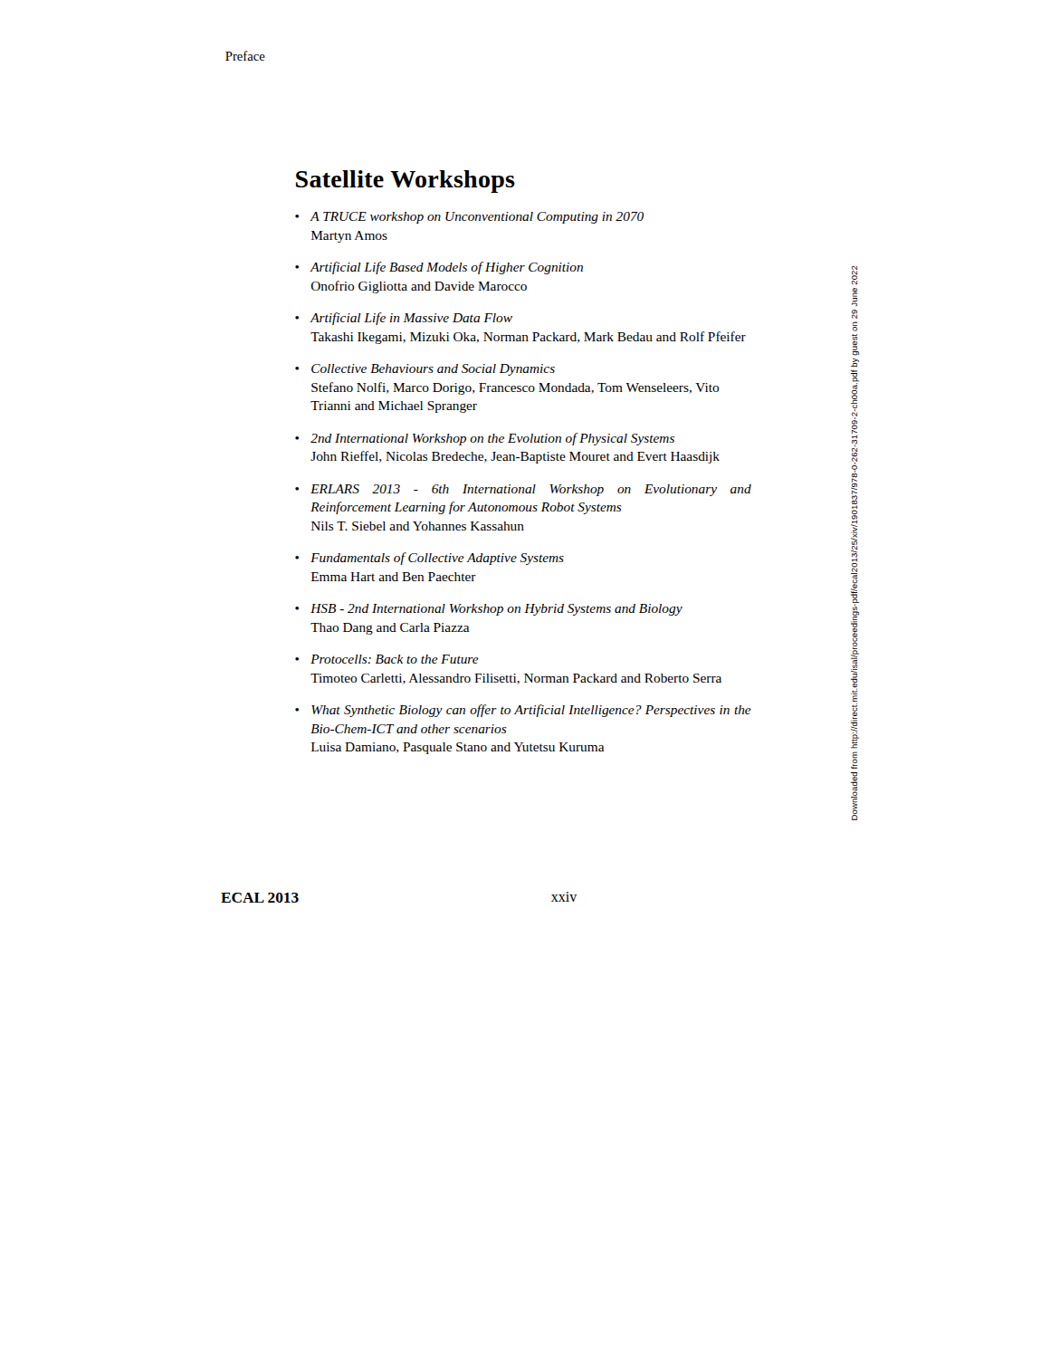Preface
Satellite Workshops
A TRUCE workshop on Unconventional Computing in 2070 Martyn Amos
Artificial Life Based Models of Higher Cognition Onofrio Gigliotta and Davide Marocco
Artificial Life in Massive Data Flow Takashi Ikegami, Mizuki Oka, Norman Packard, Mark Bedau and Rolf Pfeifer
Collective Behaviours and Social Dynamics Stefano Nolfi, Marco Dorigo, Francesco Mondada, Tom Wenseleers, Vito Trianni and Michael Spranger
2nd International Workshop on the Evolution of Physical Systems John Rieffel, Nicolas Bredeche, Jean-Baptiste Mouret and Evert Haasdijk
ERLARS 2013 - 6th International Workshop on Evolutionary and Reinforcement Learning for Autonomous Robot Systems Nils T. Siebel and Yohannes Kassahun
Fundamentals of Collective Adaptive Systems Emma Hart and Ben Paechter
HSB - 2nd International Workshop on Hybrid Systems and Biology Thao Dang and Carla Piazza
Protocells: Back to the Future Timoteo Carletti, Alessandro Filisetti, Norman Packard and Roberto Serra
What Synthetic Biology can offer to Artificial Intelligence? Perspectives in the Bio-Chem-ICT and other scenarios Luisa Damiano, Pasquale Stano and Yutetsu Kuruma
Downloaded from http://direct.mit.edu/isal/proceedings-pdf/ecal2013/25/xiv/1901837/978-0-262-31709-2-ch00a.pdf by guest on 29 June 2022
ECAL 2013
xxiv